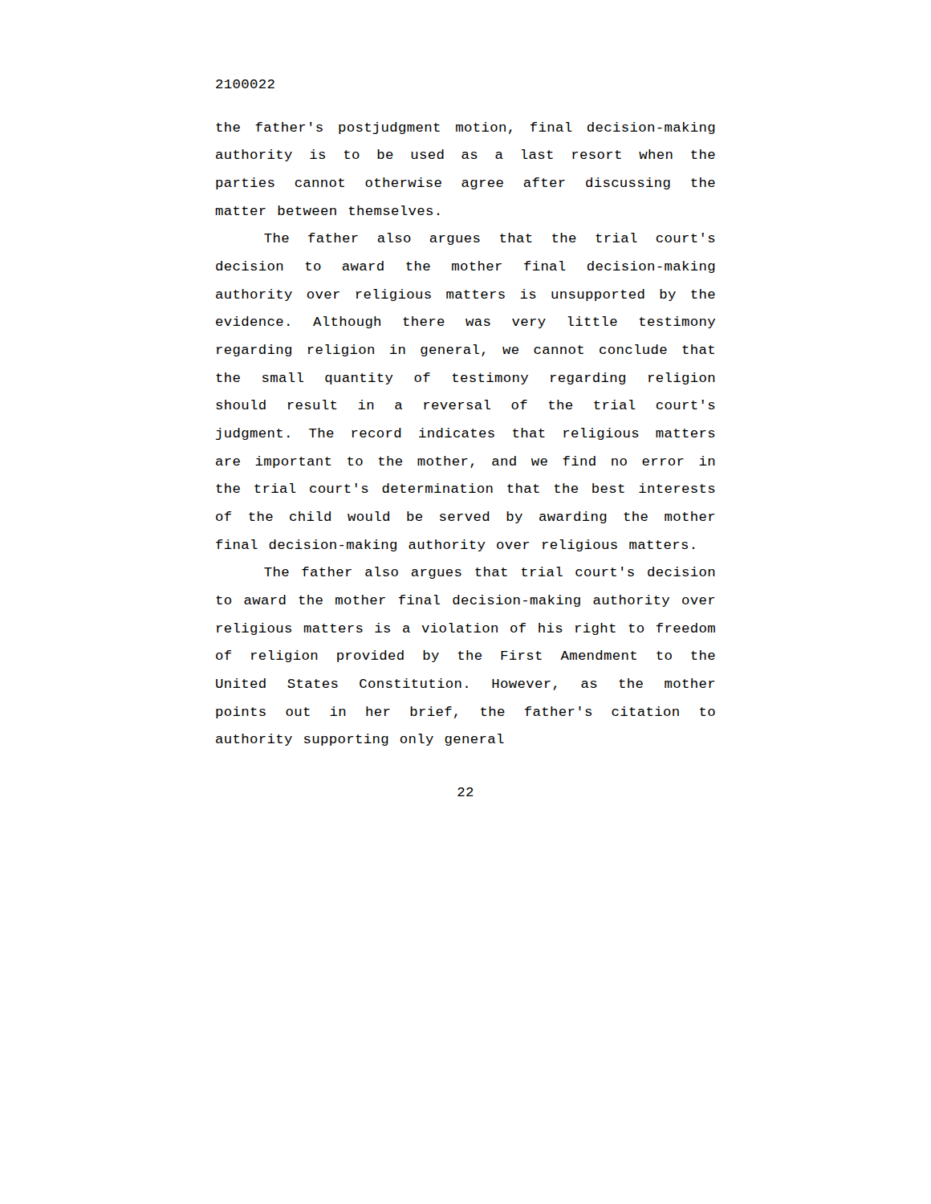2100022
the father's postjudgment motion, final decision-making authority is to be used as a last resort when the parties cannot otherwise agree after discussing the matter between themselves.
The father also argues that the trial court's decision to award the mother final decision-making authority over religious matters is unsupported by the evidence. Although there was very little testimony regarding religion in general, we cannot conclude that the small quantity of testimony regarding religion should result in a reversal of the trial court's judgment. The record indicates that religious matters are important to the mother, and we find no error in the trial court's determination that the best interests of the child would be served by awarding the mother final decision-making authority over religious matters.
The father also argues that trial court's decision to award the mother final decision-making authority over religious matters is a violation of his right to freedom of religion provided by the First Amendment to the United States Constitution. However, as the mother points out in her brief, the father's citation to authority supporting only general
22